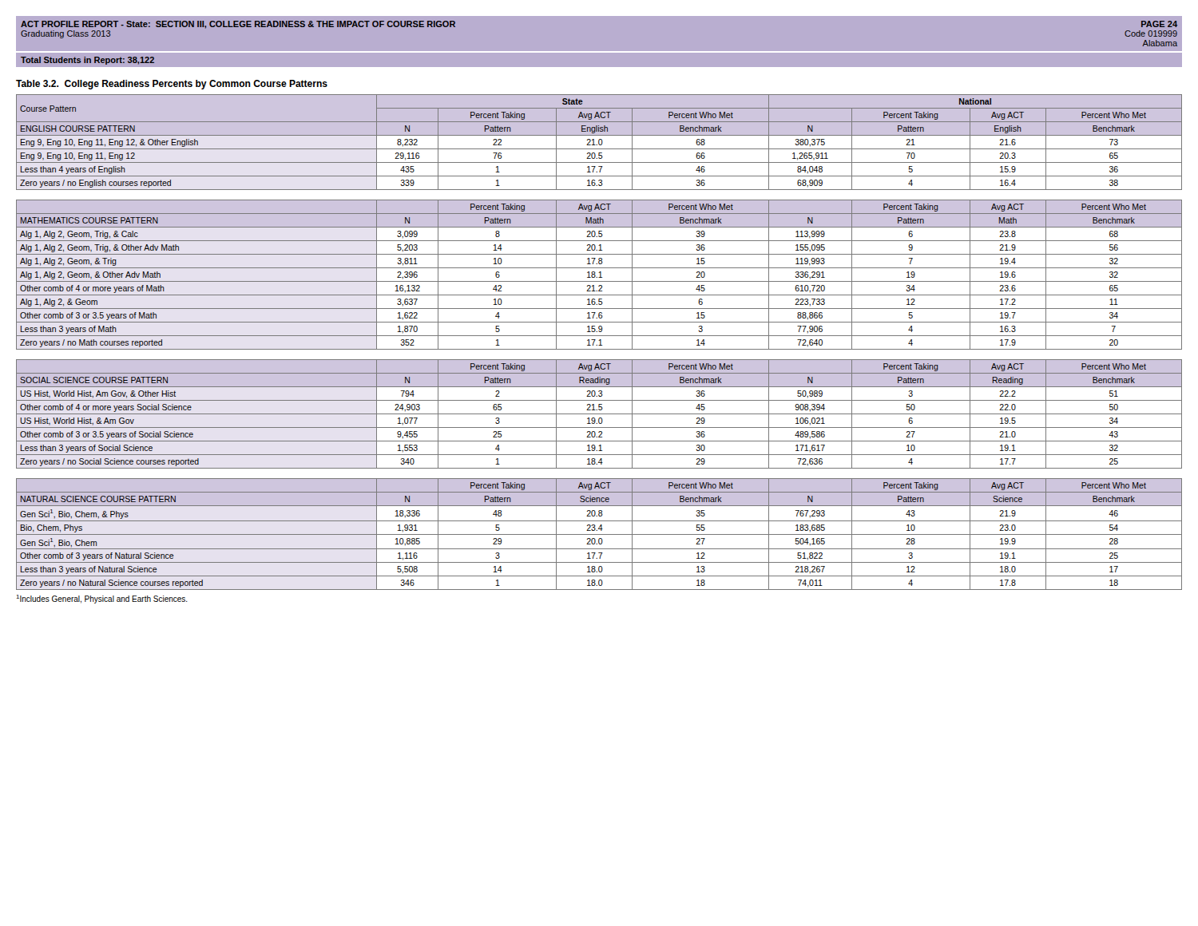ACT PROFILE REPORT - State: SECTION III, COLLEGE READINESS & THE IMPACT OF COURSE RIGOR
PAGE 24
Graduating Class 2013
Code 019999
Alabama
Total Students in Report: 38,122
Table 3.2. College Readiness Percents by Common Course Patterns
| Course Pattern | State | National |
| --- | --- | --- |
| | Percent Taking | Avg ACT | Percent Who Met | | Percent Taking | Avg ACT | Percent Who Met |
| ENGLISH COURSE PATTERN | N | Pattern | English | Benchmark | N | Pattern | English | Benchmark |
| Eng 9, Eng 10, Eng 11, Eng 12, & Other English | 8,232 | 22 | 21.0 | 68 | 380,375 | 21 | 21.6 | 73 |
| Eng 9, Eng 10, Eng 11, Eng 12 | 29,116 | 76 | 20.5 | 66 | 1,265,911 | 70 | 20.3 | 65 |
| Less than 4 years of English | 435 | 1 | 17.7 | 46 | 84,048 | 5 | 15.9 | 36 |
| Zero years / no English courses reported | 339 | 1 | 16.3 | 36 | 68,909 | 4 | 16.4 | 38 |
| | | Percent Taking | Avg ACT | Percent Who Met | | Percent Taking | Avg ACT | Percent Who Met |
| MATHEMATICS COURSE PATTERN | N | Pattern | Math | Benchmark | N | Pattern | Math | Benchmark |
| Alg 1, Alg 2, Geom, Trig, & Calc | 3,099 | 8 | 20.5 | 39 | 113,999 | 6 | 23.8 | 68 |
| Alg 1, Alg 2, Geom, Trig, & Other Adv Math | 5,203 | 14 | 20.1 | 36 | 155,095 | 9 | 21.9 | 56 |
| Alg 1, Alg 2, Geom, & Trig | 3,811 | 10 | 17.8 | 15 | 119,993 | 7 | 19.4 | 32 |
| Alg 1, Alg 2, Geom, & Other Adv Math | 2,396 | 6 | 18.1 | 20 | 336,291 | 19 | 19.6 | 32 |
| Other comb of 4 or more years of Math | 16,132 | 42 | 21.2 | 45 | 610,720 | 34 | 23.6 | 65 |
| Alg 1, Alg 2, & Geom | 3,637 | 10 | 16.5 | 6 | 223,733 | 12 | 17.2 | 11 |
| Other comb of 3 or 3.5 years of Math | 1,622 | 4 | 17.6 | 15 | 88,866 | 5 | 19.7 | 34 |
| Less than 3 years of Math | 1,870 | 5 | 15.9 | 3 | 77,906 | 4 | 16.3 | 7 |
| Zero years / no Math courses reported | 352 | 1 | 17.1 | 14 | 72,640 | 4 | 17.9 | 20 |
| | | Percent Taking | Avg ACT | Percent Who Met | | Percent Taking | Avg ACT | Percent Who Met |
| SOCIAL SCIENCE COURSE PATTERN | N | Pattern | Reading | Benchmark | N | Pattern | Reading | Benchmark |
| US Hist, World Hist, Am Gov, & Other Hist | 794 | 2 | 20.3 | 36 | 50,989 | 3 | 22.2 | 51 |
| Other comb of 4 or more years Social Science | 24,903 | 65 | 21.5 | 45 | 908,394 | 50 | 22.0 | 50 |
| US Hist, World Hist, & Am Gov | 1,077 | 3 | 19.0 | 29 | 106,021 | 6 | 19.5 | 34 |
| Other comb of 3 or 3.5 years of Social Science | 9,455 | 25 | 20.2 | 36 | 489,586 | 27 | 21.0 | 43 |
| Less than 3 years of Social Science | 1,553 | 4 | 19.1 | 30 | 171,617 | 10 | 19.1 | 32 |
| Zero years / no Social Science courses reported | 340 | 1 | 18.4 | 29 | 72,636 | 4 | 17.7 | 25 |
| | | Percent Taking | Avg ACT | Percent Who Met | | Percent Taking | Avg ACT | Percent Who Met |
| NATURAL SCIENCE COURSE PATTERN | N | Pattern | Science | Benchmark | N | Pattern | Science | Benchmark |
| Gen Sci 1 , Bio, Chem, & Phys | 18,336 | 48 | 20.8 | 35 | 767,293 | 43 | 21.9 | 46 |
| Bio, Chem, Phys | 1,931 | 5 | 23.4 | 55 | 183,685 | 10 | 23.0 | 54 |
| Gen Sci 1 , Bio, Chem | 10,885 | 29 | 20.0 | 27 | 504,165 | 28 | 19.9 | 28 |
| Other comb of 3 years of Natural Science | 1,116 | 3 | 17.7 | 12 | 51,822 | 3 | 19.1 | 25 |
| Less than 3 years of Natural Science | 5,508 | 14 | 18.0 | 13 | 218,267 | 12 | 18.0 | 17 |
| Zero years / no Natural Science courses reported | 346 | 1 | 18.0 | 18 | 74,011 | 4 | 17.8 | 18 |
1Includes General, Physical and Earth Sciences.